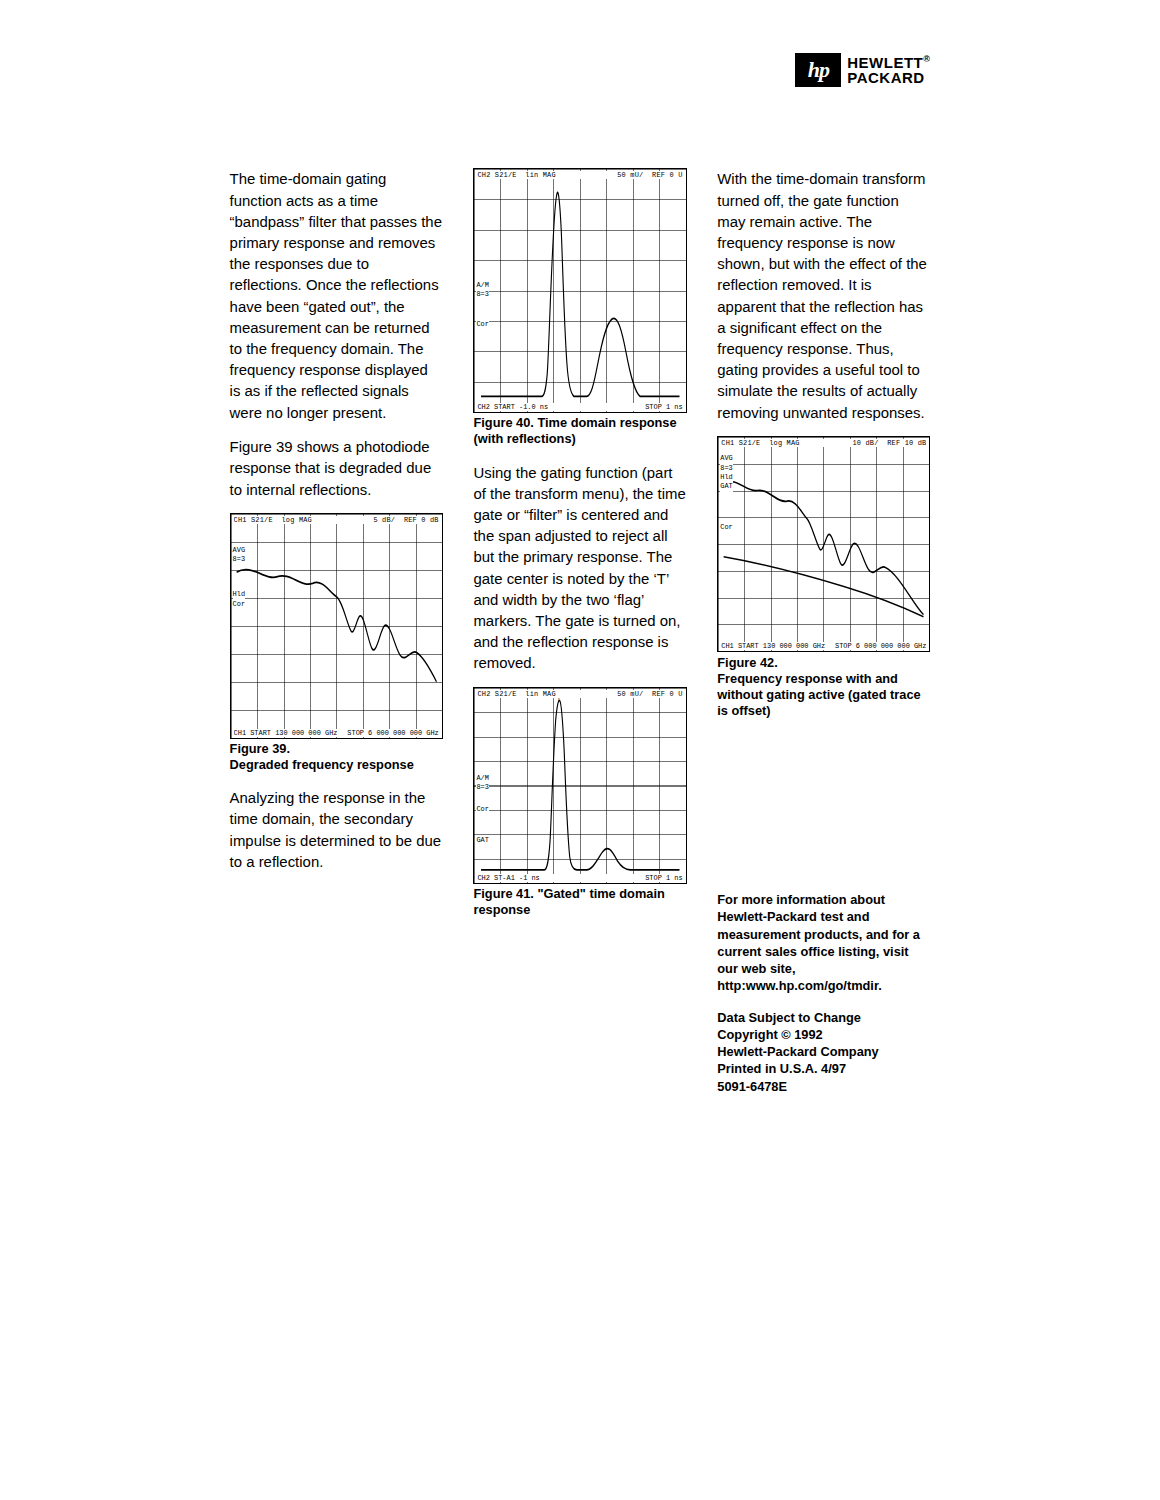hp
HEWLETT® PACKARD
The time-domain gating function acts as a time “bandpass” filter that passes the primary response and removes the responses due to reflections. Once the reflections have been “gated out”, the measurement can be returned to the frequency domain. The frequency response displayed is as if the reflected signals were no longer present.
Figure 39 shows a photodiode response that is degraded due to internal reflections.
CH1 S21/E log MAG 5 dB/ REF 0 dB
AVG
8=3
Hld
Cor
CH1 START 130 000 000 GHz STOP 6 000 000 000 GHz
Figure 39.
Degraded frequency response
Analyzing the response in the time domain, the secondary impulse is determined to be due to a reflection.
CH2 S21/E lin MAG 50 mU/ REF 0 U
A/M
8=3
Cor
CH2 START -1.0 ns STOP 1 ns
Figure 40. Time domain response
(with reflections)
Using the gating function (part of the transform menu), the time gate or “filter” is centered and the span adjusted to reject all but the primary response. The gate center is noted by the ‘T’ and width by the two ‘flag’ markers. The gate is turned on, and the reflection response is removed.
CH2 S21/E lin MAG 50 mU/ REF 0 U
A/M
8=3
Cor
GAT
T
CH2 ST-A1 -1 ns STOP 1 ns
Figure 41. "Gated" time domain response
With the time-domain transform turned off, the gate function may remain active. The frequency response is now shown, but with the effect of the reflection removed. It is apparent that the reflection has a significant effect on the frequency response. Thus, gating provides a useful tool to simulate the results of actually removing unwanted responses.
CH1 S21/E log MAG 10 dB/ REF 10 dB
AVG
8=3
Hld
GAT
Cor
CH1 START 130 000 000 GHz STOP 6 000 000 000 GHz
Figure 42.
Frequency response with and without gating active (gated trace is offset)
For more information about Hewlett-Packard test and measurement products, and for a current sales office listing, visit our web site, http:www.hp.com/go/tmdir.
Data Subject to Change
Copyright © 1992
Hewlett-Packard Company
Printed in U.S.A. 4/97
5091-6478E